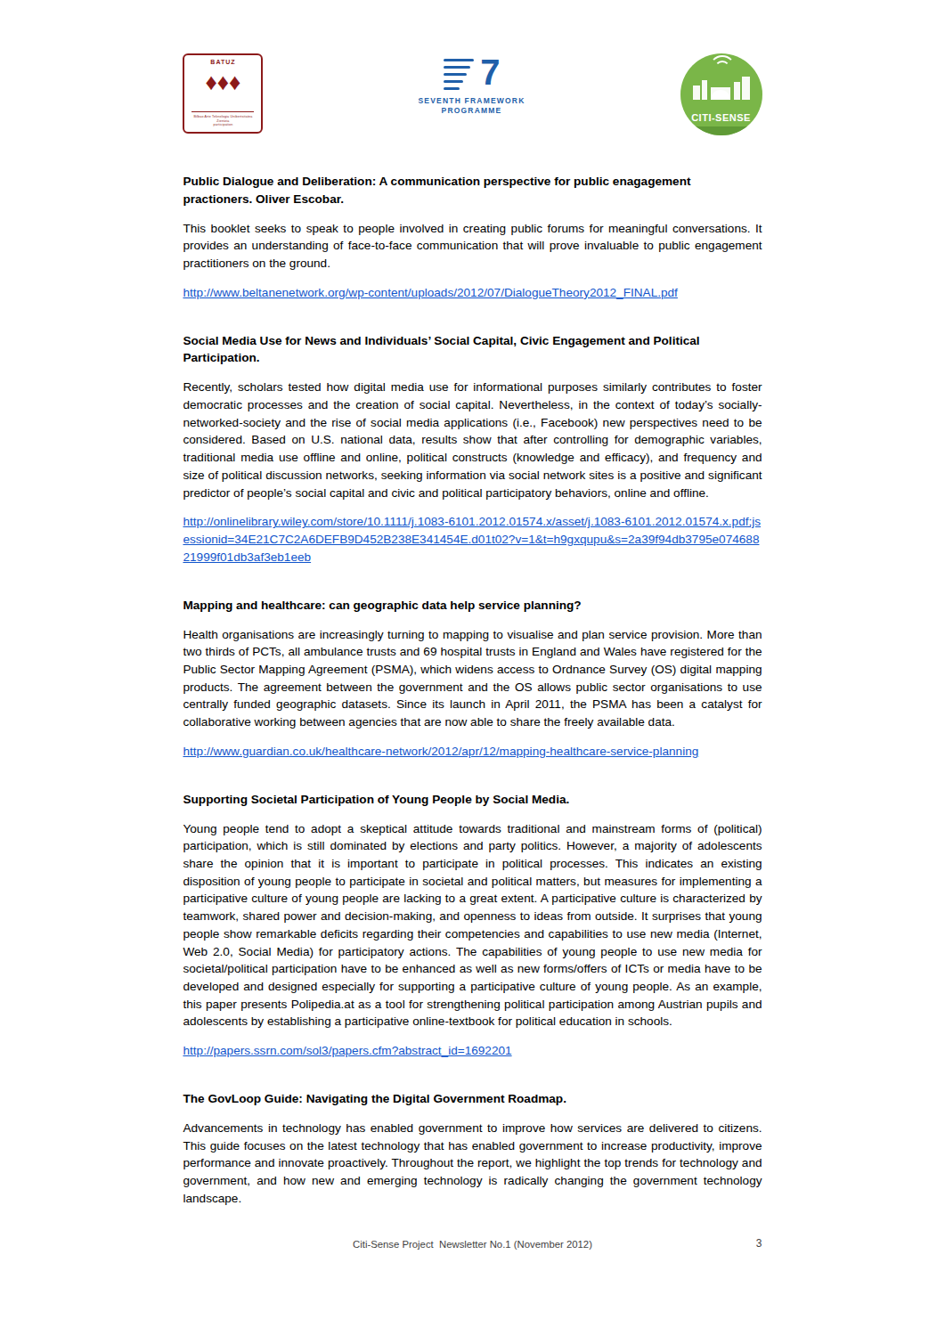BATUZ
♦♦♦
Bilbao Arte Teknologia Unibertsitatea Zientzia
participation
7
SEVENTH FRAMEWORK
PROGRAMME
CITI-SENSE
Public Dialogue and Deliberation: A communication perspective for public enagagement practioners. Oliver Escobar.
This booklet seeks to speak to people involved in creating public forums for meaningful conversations. It provides an understanding of face-to-face communication that will prove invaluable to public engagement practitioners on the ground.
http://www.beltanenetwork.org/wp-content/uploads/2012/07/DialogueTheory2012_FINAL.pdf
Social Media Use for News and Individuals’ Social Capital, Civic Engagement and Political Participation.
Recently, scholars tested how digital media use for informational purposes similarly contributes to foster democratic processes and the creation of social capital. Nevertheless, in the context of today’s socially-networked-society and the rise of social media applications (i.e., Facebook) new perspectives need to be considered. Based on U.S. national data, results show that after controlling for demographic variables, traditional media use offline and online, political constructs (knowledge and efficacy), and frequency and size of political discussion networks, seeking information via social network sites is a positive and significant predictor of people’s social capital and civic and political participatory behaviors, online and offline.
http://onlinelibrary.wiley.com/store/10.1111/j.1083-6101.2012.01574.x/asset/j.1083-6101.2012.01574.x.pdf;jsessionid=34E21C7C2A6DEFB9D452B238E341454E.d01t02?v=1&t=h9gxqupu&s=2a39f94db3795e07468821999f01db3af3eb1eeb
Mapping and healthcare: can geographic data help service planning?
Health organisations are increasingly turning to mapping to visualise and plan service provision. More than two thirds of PCTs, all ambulance trusts and 69 hospital trusts in England and Wales have registered for the Public Sector Mapping Agreement (PSMA), which widens access to Ordnance Survey (OS) digital mapping products. The agreement between the government and the OS allows public sector organisations to use centrally funded geographic datasets. Since its launch in April 2011, the PSMA has been a catalyst for collaborative working between agencies that are now able to share the freely available data.
http://www.guardian.co.uk/healthcare-network/2012/apr/12/mapping-healthcare-service-planning
Supporting Societal Participation of Young People by Social Media.
Young people tend to adopt a skeptical attitude towards traditional and mainstream forms of (political) participation, which is still dominated by elections and party politics. However, a majority of adolescents share the opinion that it is important to participate in political processes. This indicates an existing disposition of young people to participate in societal and political matters, but measures for implementing a participative culture of young people are lacking to a great extent. A participative culture is characterized by teamwork, shared power and decision-making, and openness to ideas from outside. It surprises that young people show remarkable deficits regarding their competencies and capabilities to use new media (Internet, Web 2.0, Social Media) for participatory actions. The capabilities of young people to use new media for societal/political participation have to be enhanced as well as new forms/offers of ICTs or media have to be developed and designed especially for supporting a participative culture of young people. As an example, this paper presents Polipedia.at as a tool for strengthening political participation among Austrian pupils and adolescents by establishing a participative online-textbook for political education in schools.
http://papers.ssrn.com/sol3/papers.cfm?abstract_id=1692201
The GovLoop Guide: Navigating the Digital Government Roadmap.
Advancements in technology has enabled government to improve how services are delivered to citizens. This guide focuses on the latest technology that has enabled government to increase productivity, improve performance and innovate proactively. Throughout the report, we highlight the top trends for technology and government, and how new and emerging technology is radically changing the government technology landscape.
Citi-Sense Project Newsletter No.1 (November 2012)
3